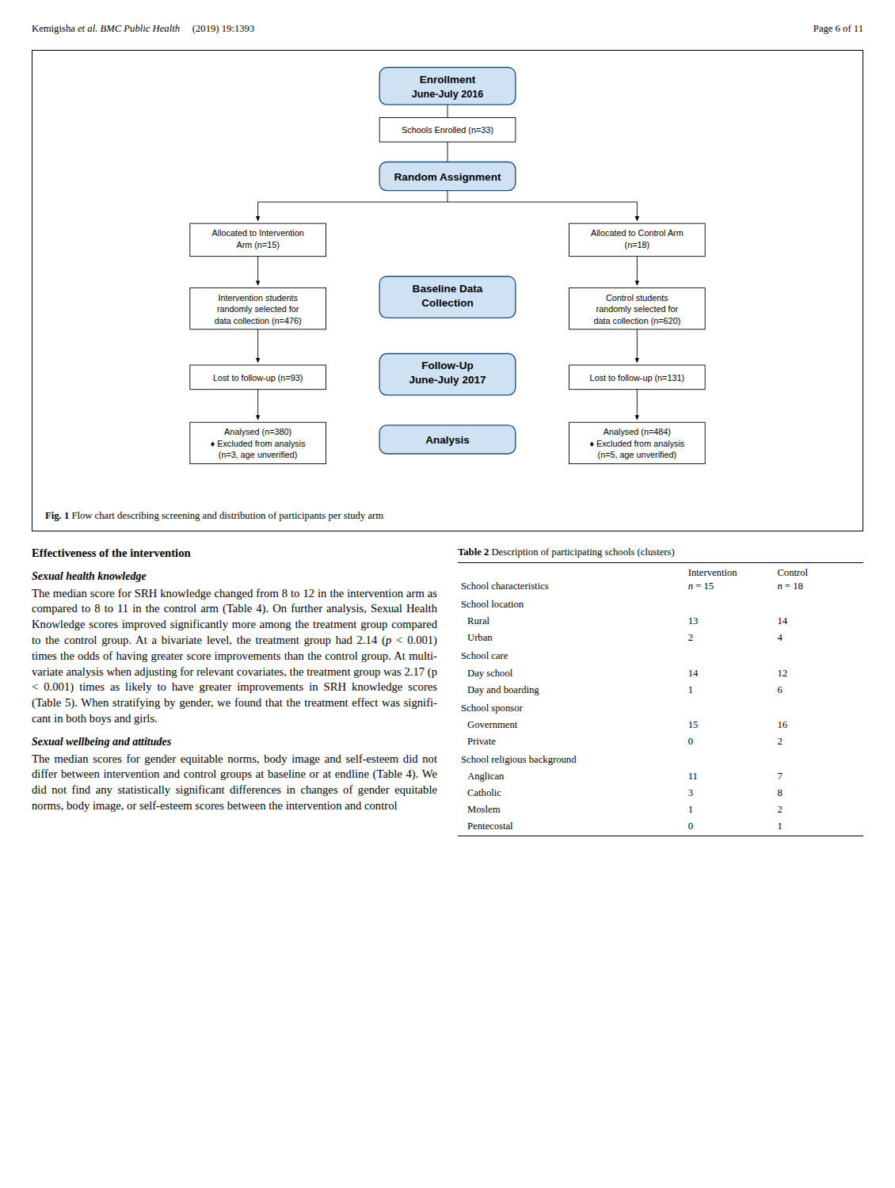Kemigisha et al. BMC Public Health (2019) 19:1393
Page 6 of 11
Enrollment June-July 2016 Schools Enrolled (n=33) Random Assignment Allocated to Intervention Arm (n=15) Allocated to Control Arm (n=18) Baseline Data Collection Intervention students randomly selected for data collection (n=476) Control students randomly selected for data collection (n=620) Follow-Up June-July 2017 Lost to follow-up (n=93) Lost to follow-up (n=131) Analysis Analysed (n=380) ♦ Excluded from analysis (n=3, age unverified) Analysed (n=484) ♦ Excluded from analysis (n=5, age unverified)
Fig. 1 Flow chart describing screening and distribution of participants per study arm
Effectiveness of the intervention
Sexual health knowledge
The median score for SRH knowledge changed from 8 to 12 in the intervention arm as compared to 8 to 11 in the control arm (Table 4). On further analysis, Sexual Health Knowledge scores improved significantly more among the treatment group compared to the control group. At a bivariate level, the treatment group had 2.14 (p < 0.001) times the odds of having greater score improvements than the control group. At multivariate analysis when adjusting for relevant covariates, the treatment group was 2.17 (p < 0.001) times as likely to have greater improvements in SRH knowledge scores (Table 5). When stratifying by gender, we found that the treatment effect was significant in both boys and girls.
Sexual wellbeing and attitudes
The median scores for gender equitable norms, body image and self-esteem did not differ between intervention and control groups at baseline or at endline (Table 4). We did not find any statistically significant differences in changes of gender equitable norms, body image, or self-esteem scores between the intervention and control
Table 2 Description of participating schools (clusters)
| School characteristics | Intervention n = 15 | Control n = 18 |
| --- | --- | --- |
| School location | | |
| Rural | 13 | 14 |
| Urban | 2 | 4 |
| School care | | |
| Day school | 14 | 12 |
| Day and boarding | 1 | 6 |
| School sponsor | | |
| Government | 15 | 16 |
| Private | 0 | 2 |
| School religious background | | |
| Anglican | 11 | 7 |
| Catholic | 3 | 8 |
| Moslem | 1 | 2 |
| Pentecostal | 0 | 1 |